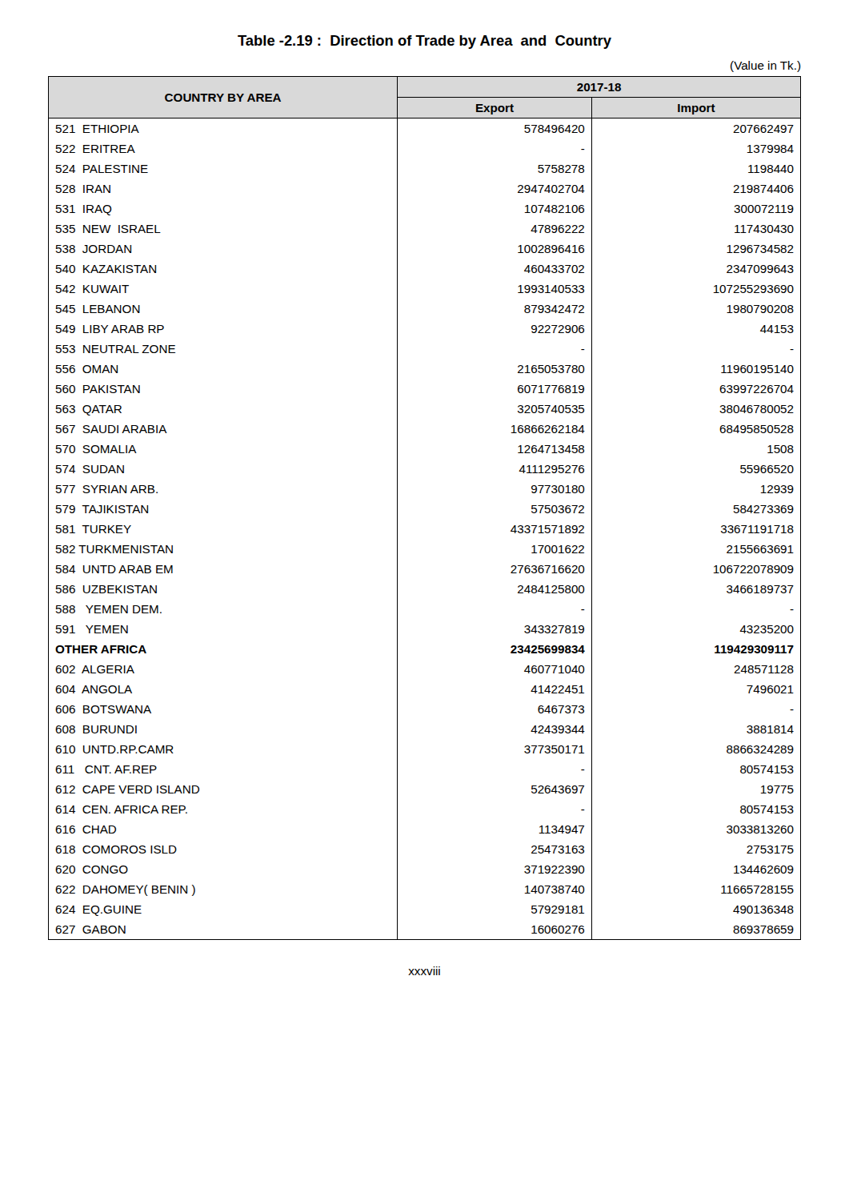Table -2.19 : Direction of Trade by Area and Country
(Value in Tk.)
| COUNTRY BY AREA | 2017-18 |
| --- | --- |
| Export | Import |
| 521 ETHIOPIA | 578496420 | 207662497 |
| 522 ERITREA | - | 1379984 |
| 524 PALESTINE | 5758278 | 1198440 |
| 528 IRAN | 2947402704 | 219874406 |
| 531 IRAQ | 107482106 | 300072119 |
| 535 NEW ISRAEL | 47896222 | 117430430 |
| 538 JORDAN | 1002896416 | 1296734582 |
| 540 KAZAKISTAN | 460433702 | 2347099643 |
| 542 KUWAIT | 1993140533 | 107255293690 |
| 545 LEBANON | 879342472 | 1980790208 |
| 549 LIBY ARAB RP | 92272906 | 44153 |
| 553 NEUTRAL ZONE | - | - |
| 556 OMAN | 2165053780 | 11960195140 |
| 560 PAKISTAN | 6071776819 | 63997226704 |
| 563 QATAR | 3205740535 | 38046780052 |
| 567 SAUDI ARABIA | 16866262184 | 68495850528 |
| 570 SOMALIA | 1264713458 | 1508 |
| 574 SUDAN | 4111295276 | 55966520 |
| 577 SYRIAN ARB. | 97730180 | 12939 |
| 579 TAJIKISTAN | 57503672 | 584273369 |
| 581 TURKEY | 43371571892 | 33671191718 |
| 582 TURKMENISTAN | 17001622 | 2155663691 |
| 584 UNTD ARAB EM | 27636716620 | 106722078909 |
| 586 UZBEKISTAN | 2484125800 | 3466189737 |
| 588 YEMEN DEM. | - | - |
| 591 YEMEN | 343327819 | 43235200 |
| OTHER AFRICA | 23425699834 | 119429309117 |
| 602 ALGERIA | 460771040 | 248571128 |
| 604 ANGOLA | 41422451 | 7496021 |
| 606 BOTSWANA | 6467373 | - |
| 608 BURUNDI | 42439344 | 3881814 |
| 610 UNTD.RP.CAMR | 377350171 | 8866324289 |
| 611 CNT. AF.REP | - | 80574153 |
| 612 CAPE VERD ISLAND | 52643697 | 19775 |
| 614 CEN. AFRICA REP. | - | 80574153 |
| 616 CHAD | 1134947 | 3033813260 |
| 618 COMOROS ISLD | 25473163 | 2753175 |
| 620 CONGO | 371922390 | 134462609 |
| 622 DAHOMEY( BENIN ) | 140738740 | 11665728155 |
| 624 EQ.GUINE | 57929181 | 490136348 |
| 627 GABON | 16060276 | 869378659 |
xxxviii